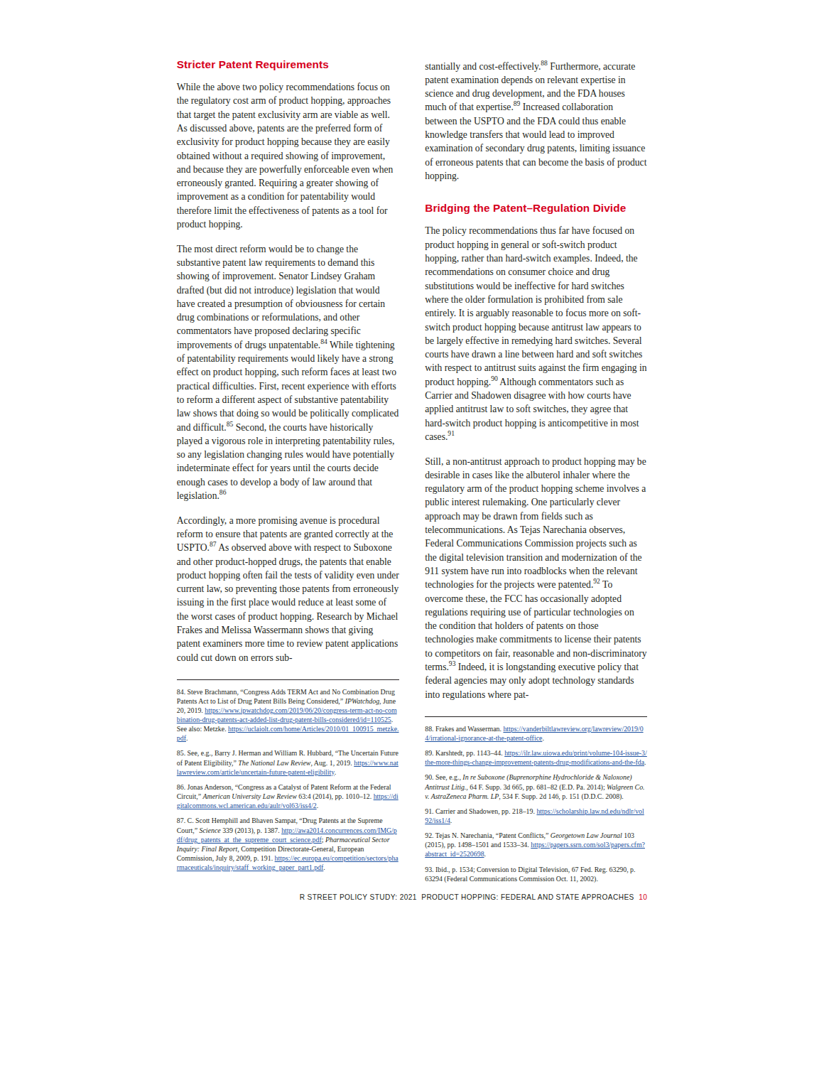Stricter Patent Requirements
While the above two policy recommendations focus on the regulatory cost arm of product hopping, approaches that target the patent exclusivity arm are viable as well. As discussed above, patents are the preferred form of exclusivity for product hopping because they are easily obtained without a required showing of improvement, and because they are powerfully enforceable even when erroneously granted. Requiring a greater showing of improvement as a condition for patentability would therefore limit the effectiveness of patents as a tool for product hopping.
The most direct reform would be to change the substantive patent law requirements to demand this showing of improvement. Senator Lindsey Graham drafted (but did not introduce) legislation that would have created a presumption of obviousness for certain drug combinations or reformulations, and other commentators have proposed declaring specific improvements of drugs unpatentable.84 While tightening of patentability requirements would likely have a strong effect on product hopping, such reform faces at least two practical difficulties. First, recent experience with efforts to reform a different aspect of substantive patentability law shows that doing so would be politically complicated and difficult.85 Second, the courts have historically played a vigorous role in interpreting patentability rules, so any legislation changing rules would have potentially indeterminate effect for years until the courts decide enough cases to develop a body of law around that legislation.86
Accordingly, a more promising avenue is procedural reform to ensure that patents are granted correctly at the USPTO.87 As observed above with respect to Suboxone and other product-hopped drugs, the patents that enable product hopping often fail the tests of validity even under current law, so preventing those patents from erroneously issuing in the first place would reduce at least some of the worst cases of product hopping. Research by Michael Frakes and Melissa Wassermann shows that giving patent examiners more time to review patent applications could cut down on errors sub-
84. Steve Brachmann, “Congress Adds TERM Act and No Combination Drug Patents Act to List of Drug Patent Bills Being Considered,” IPWatchdog, June 20, 2019. https://www.ipwatchdog.com/2019/06/20/congress-term-act-no-combination-drug-patents-act-added-list-drug-patent-bills-considered/id=110525. See also: Metzke. https://uclaiolt.com/home/Articles/2010/01_100915_metzke.pdf.
85. See, e.g., Barry J. Herman and William R. Hubbard, “The Uncertain Future of Patent Eligibility,” The National Law Review, Aug. 1, 2019. https://www.natlawreview.com/article/uncertain-future-patent-eligibility.
86. Jonas Anderson, “Congress as a Catalyst of Patent Reform at the Federal Circuit,” American University Law Review 63:4 (2014), pp. 1010–12. https://digitalcommons.wcl.american.edu/aulr/vol63/iss4/2.
87. C. Scott Hemphill and Bhaven Sampat, “Drug Patents at the Supreme Court,” Science 339 (2013), p. 1387. http://awa2014.concurrences.com/IMG/pdf/drug_patents_at_the_supreme_court_science.pdf; Pharmaceutical Sector Inquiry: Final Report, Competition Directorate-General, European Commission, July 8, 2009, p. 191. https://ec.europa.eu/competition/sectors/pharmaceuticals/inquiry/staff_working_paper_part1.pdf.
stantially and cost-effectively.88 Furthermore, accurate patent examination depends on relevant expertise in science and drug development, and the FDA houses much of that expertise.89 Increased collaboration between the USPTO and the FDA could thus enable knowledge transfers that would lead to improved examination of secondary drug patents, limiting issuance of erroneous patents that can become the basis of product hopping.
Bridging the Patent–Regulation Divide
The policy recommendations thus far have focused on product hopping in general or soft-switch product hopping, rather than hard-switch examples. Indeed, the recommendations on consumer choice and drug substitutions would be ineffective for hard switches where the older formulation is prohibited from sale entirely. It is arguably reasonable to focus more on soft-switch product hopping because antitrust law appears to be largely effective in remedying hard switches. Several courts have drawn a line between hard and soft switches with respect to antitrust suits against the firm engaging in product hopping.90 Although commentators such as Carrier and Shadowen disagree with how courts have applied antitrust law to soft switches, they agree that hard-switch product hopping is anticompetitive in most cases.91
Still, a non-antitrust approach to product hopping may be desirable in cases like the albuterol inhaler where the regulatory arm of the product hopping scheme involves a public interest rulemaking. One particularly clever approach may be drawn from fields such as telecommunications. As Tejas Narechania observes, Federal Communications Commission projects such as the digital television transition and modernization of the 911 system have run into roadblocks when the relevant technologies for the projects were patented.92 To overcome these, the FCC has occasionally adopted regulations requiring use of particular technologies on the condition that holders of patents on those technologies make commitments to license their patents to competitors on fair, reasonable and non-discriminatory terms.93 Indeed, it is longstanding executive policy that federal agencies may only adopt technology standards into regulations where pat-
88. Frakes and Wasserman. https://vanderbiltlawreview.org/lawreview/2019/04/irrational-ignorance-at-the-patent-office.
89. Karshtedt, pp. 1143–44. https://ilr.law.uiowa.edu/print/volume-104-issue-3/the-more-things-change-improvement-patents-drug-modifications-and-the-fda.
90. See, e.g., In re Suboxone (Buprenorphine Hydrochloride & Naloxone) Antitrust Litig., 64 F. Supp. 3d 665, pp. 681–82 (E.D. Pa. 2014); Walgreen Co. v. AstraZeneca Pharm. LP, 534 F. Supp. 2d 146, p. 151 (D.D.C. 2008).
91. Carrier and Shadowen, pp. 218–19. https://scholarship.law.nd.edu/ndlr/vol92/iss1/4.
92. Tejas N. Narechania, “Patent Conflicts,” Georgetown Law Journal 103 (2015), pp. 1498–1501 and 1533–34. https://papers.ssrn.com/sol3/papers.cfm?abstract_id=2520698.
93. Ibid., p. 1534; Conversion to Digital Television, 67 Fed. Reg. 63290, p. 63294 (Federal Communications Commission Oct. 11, 2002).
R STREET POLICY STUDY: 2021 PRODUCT HOPPING: FEDERAL AND STATE APPROACHES 10